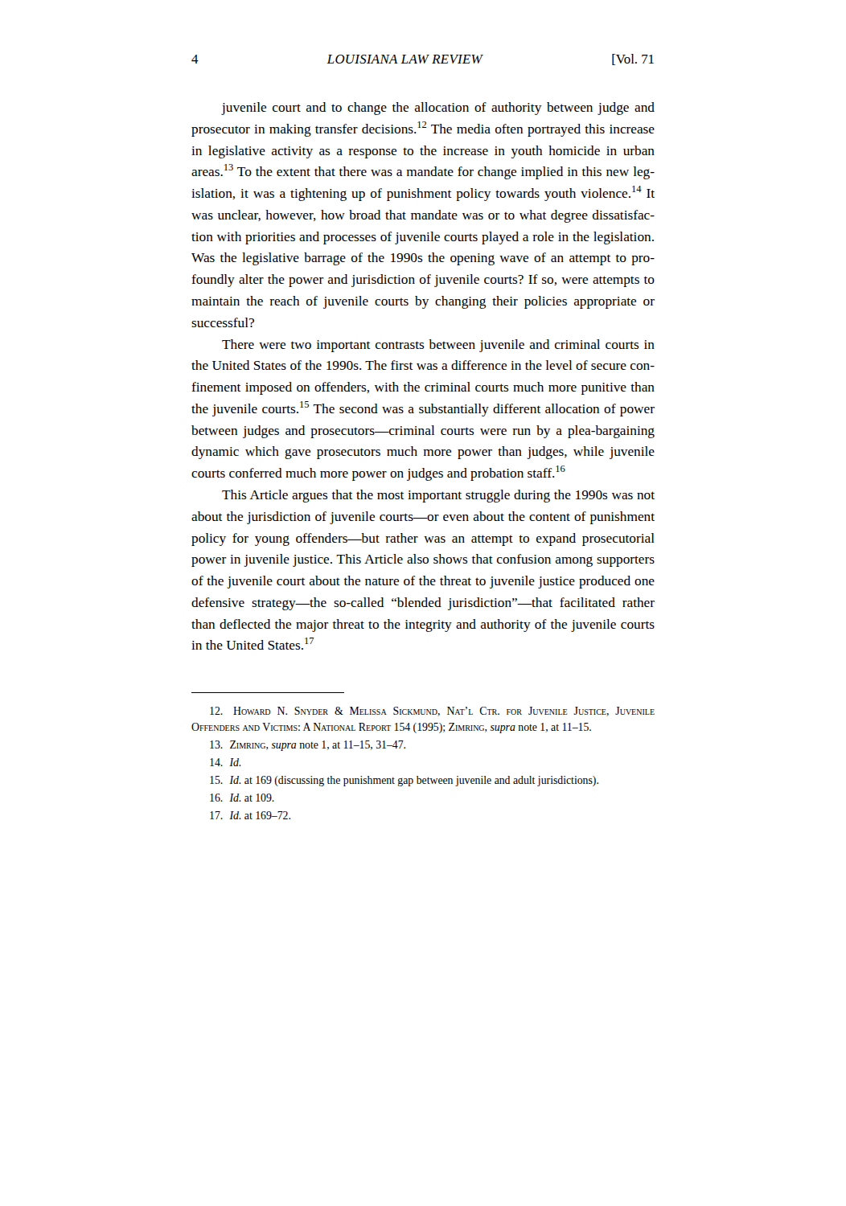4 LOUISIANA LAW REVIEW [Vol. 71
juvenile court and to change the allocation of authority between judge and prosecutor in making transfer decisions.12 The media often portrayed this increase in legislative activity as a response to the increase in youth homicide in urban areas.13 To the extent that there was a mandate for change implied in this new legislation, it was a tightening up of punishment policy towards youth violence.14 It was unclear, however, how broad that mandate was or to what degree dissatisfaction with priorities and processes of juvenile courts played a role in the legislation. Was the legislative barrage of the 1990s the opening wave of an attempt to profoundly alter the power and jurisdiction of juvenile courts? If so, were attempts to maintain the reach of juvenile courts by changing their policies appropriate or successful?
There were two important contrasts between juvenile and criminal courts in the United States of the 1990s. The first was a difference in the level of secure confinement imposed on offenders, with the criminal courts much more punitive than the juvenile courts.15 The second was a substantially different allocation of power between judges and prosecutors—criminal courts were run by a plea-bargaining dynamic which gave prosecutors much more power than judges, while juvenile courts conferred much more power on judges and probation staff.16
This Article argues that the most important struggle during the 1990s was not about the jurisdiction of juvenile courts—or even about the content of punishment policy for young offenders—but rather was an attempt to expand prosecutorial power in juvenile justice. This Article also shows that confusion among supporters of the juvenile court about the nature of the threat to juvenile justice produced one defensive strategy—the so-called “blended jurisdiction”—that facilitated rather than deflected the major threat to the integrity and authority of the juvenile courts in the United States.17
12. Howard N. Snyder & Melissa Sickmund, Nat’l Ctr. for Juvenile Justice, Juvenile Offenders and Victims: A National Report 154 (1995); Zimring, supra note 1, at 11–15.
13. Zimring, supra note 1, at 11–15, 31–47.
14. Id.
15. Id. at 169 (discussing the punishment gap between juvenile and adult jurisdictions).
16. Id. at 109.
17. Id. at 169–72.